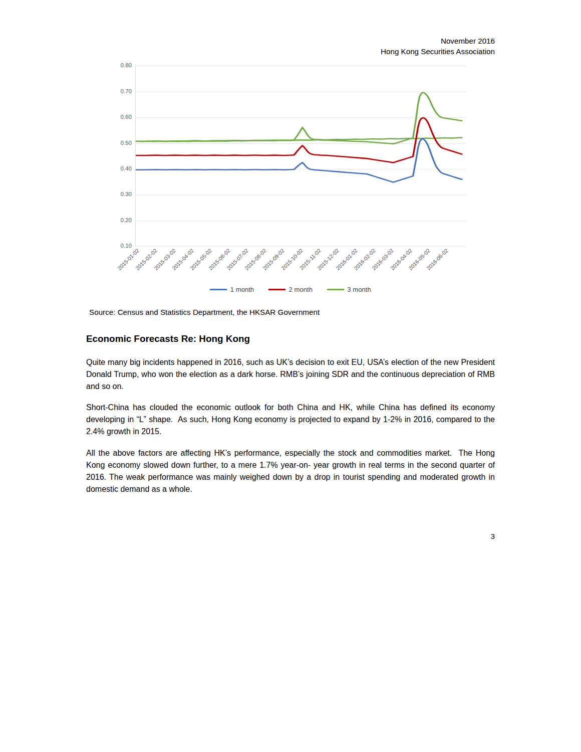November 2016
Hong Kong Securities Association
0.80
0.70
0.60
0.50
0.40
0.30
0.20
0.10
2015-01-02 2015-02-02 2015-03-02 2015-04-02 2015-05-02 2015-06-02 2015-07-02 2015-08-02 2015-09-02 2015-10-02 2015-11-02 2015-12-02 2016-01-02 2016-02-02 2016-03-02 2016-04-02 2016-05-02 2016-06-02
1 month 2 month 3 month
Source: Census and Statistics Department, the HKSAR Government
Economic Forecasts Re: Hong Kong
Quite many big incidents happened in 2016, such as UK’s decision to exit EU, USA’s election of the new President Donald Trump, who won the election as a dark horse. RMB’s joining SDR and the continuous depreciation of RMB and so on.
Short-China has clouded the economic outlook for both China and HK, while China has defined its economy developing in “L” shape. As such, Hong Kong economy is projected to expand by 1-2% in 2016, compared to the 2.4% growth in 2015.
All the above factors are affecting HK’s performance, especially the stock and commodities market. The Hong Kong economy slowed down further, to a mere 1.7% year-on- year growth in real terms in the second quarter of 2016. The weak performance was mainly weighed down by a drop in tourist spending and moderated growth in domestic demand as a whole.
3